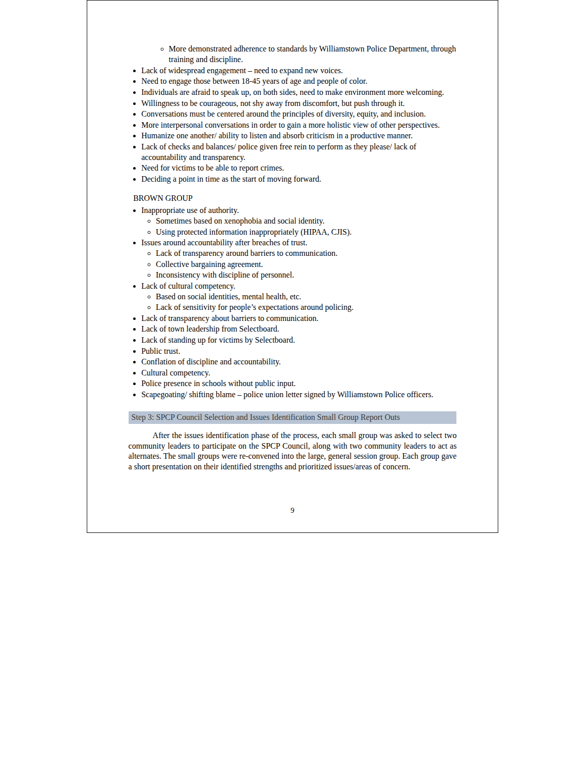More demonstrated adherence to standards by Williamstown Police Department, through training and discipline.
Lack of widespread engagement – need to expand new voices.
Need to engage those between 18-45 years of age and people of color.
Individuals are afraid to speak up, on both sides, need to make environment more welcoming.
Willingness to be courageous, not shy away from discomfort, but push through it.
Conversations must be centered around the principles of diversity, equity, and inclusion.
More interpersonal conversations in order to gain a more holistic view of other perspectives.
Humanize one another/ ability to listen and absorb criticism in a productive manner.
Lack of checks and balances/ police given free rein to perform as they please/ lack of accountability and transparency.
Need for victims to be able to report crimes.
Deciding a point in time as the start of moving forward.
BROWN GROUP
Inappropriate use of authority.
Sometimes based on xenophobia and social identity.
Using protected information inappropriately (HIPAA, CJIS).
Issues around accountability after breaches of trust.
Lack of transparency around barriers to communication.
Collective bargaining agreement.
Inconsistency with discipline of personnel.
Lack of cultural competency.
Based on social identities, mental health, etc.
Lack of sensitivity for people’s expectations around policing.
Lack of transparency about barriers to communication.
Lack of town leadership from Selectboard.
Lack of standing up for victims by Selectboard.
Public trust.
Conflation of discipline and accountability.
Cultural competency.
Police presence in schools without public input.
Scapegoating/ shifting blame – police union letter signed by Williamstown Police officers.
Step 3: SPCP Council Selection and Issues Identification Small Group Report Outs
After the issues identification phase of the process, each small group was asked to select two community leaders to participate on the SPCP Council, along with two community leaders to act as alternates. The small groups were re-convened into the large, general session group. Each group gave a short presentation on their identified strengths and prioritized issues/areas of concern.
9